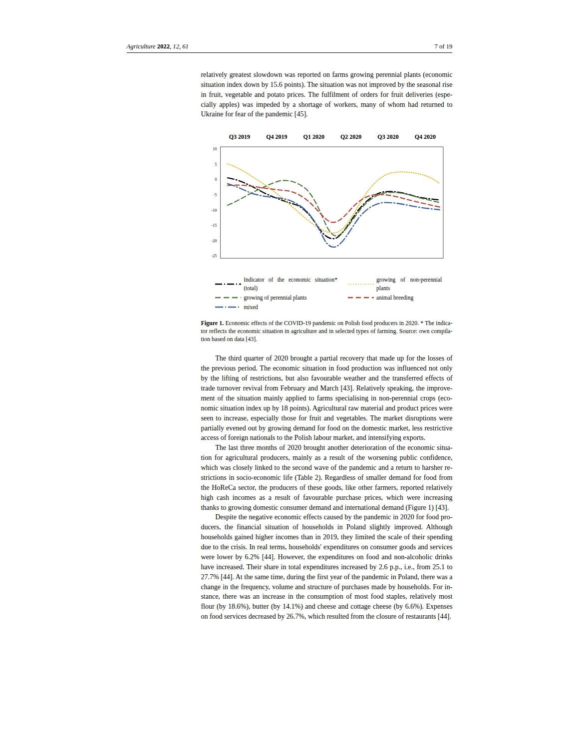Agriculture 2022, 12, 61
7 of 19
relatively greatest slowdown was reported on farms growing perennial plants (economic situation index down by 15.6 points). The situation was not improved by the seasonal rise in fruit, vegetable and potato prices. The fulfilment of orders for fruit deliveries (especially apples) was impeded by a shortage of workers, many of whom had returned to Ukraine for fear of the pandemic [45].
Q3 2019 Q4 2019 Q1 2020 Q2 2020 Q3 2020 Q4 2020
10 5 0 -5 -10 -15 -20 -25
Indicator of the economic situation* (total)
growing of non-perennial plants
growing of perennial plants
animal breeding
mixed
Figure 1. Economic effects of the COVID-19 pandemic on Polish food producers in 2020. * The indicator reflects the economic situation in agriculture and in selected types of farming. Source: own compilation based on data [43].
The third quarter of 2020 brought a partial recovery that made up for the losses of the previous period. The economic situation in food production was influenced not only by the lifting of restrictions, but also favourable weather and the transferred effects of trade turnover revival from February and March [43]. Relatively speaking, the improvement of the situation mainly applied to farms specialising in non-perennial crops (economic situation index up by 18 points). Agricultural raw material and product prices were seen to increase, especially those for fruit and vegetables. The market disruptions were partially evened out by growing demand for food on the domestic market, less restrictive access of foreign nationals to the Polish labour market, and intensifying exports.
The last three months of 2020 brought another deterioration of the economic situation for agricultural producers, mainly as a result of the worsening public confidence, which was closely linked to the second wave of the pandemic and a return to harsher restrictions in socio-economic life (Table 2). Regardless of smaller demand for food from the HoReCa sector, the producers of these goods, like other farmers, reported relatively high cash incomes as a result of favourable purchase prices, which were increasing thanks to growing domestic consumer demand and international demand (Figure 1) [43].
Despite the negative economic effects caused by the pandemic in 2020 for food producers, the financial situation of households in Poland slightly improved. Although households gained higher incomes than in 2019, they limited the scale of their spending due to the crisis. In real terms, households' expenditures on consumer goods and services were lower by 6.2% [44]. However, the expenditures on food and non-alcoholic drinks have increased. Their share in total expenditures increased by 2.6 p.p., i.e., from 25.1 to 27.7% [44]. At the same time, during the first year of the pandemic in Poland, there was a change in the frequency, volume and structure of purchases made by households. For instance, there was an increase in the consumption of most food staples, relatively most flour (by 18.6%), butter (by 14.1%) and cheese and cottage cheese (by 6.6%). Expenses on food services decreased by 26.7%, which resulted from the closure of restaurants [44].